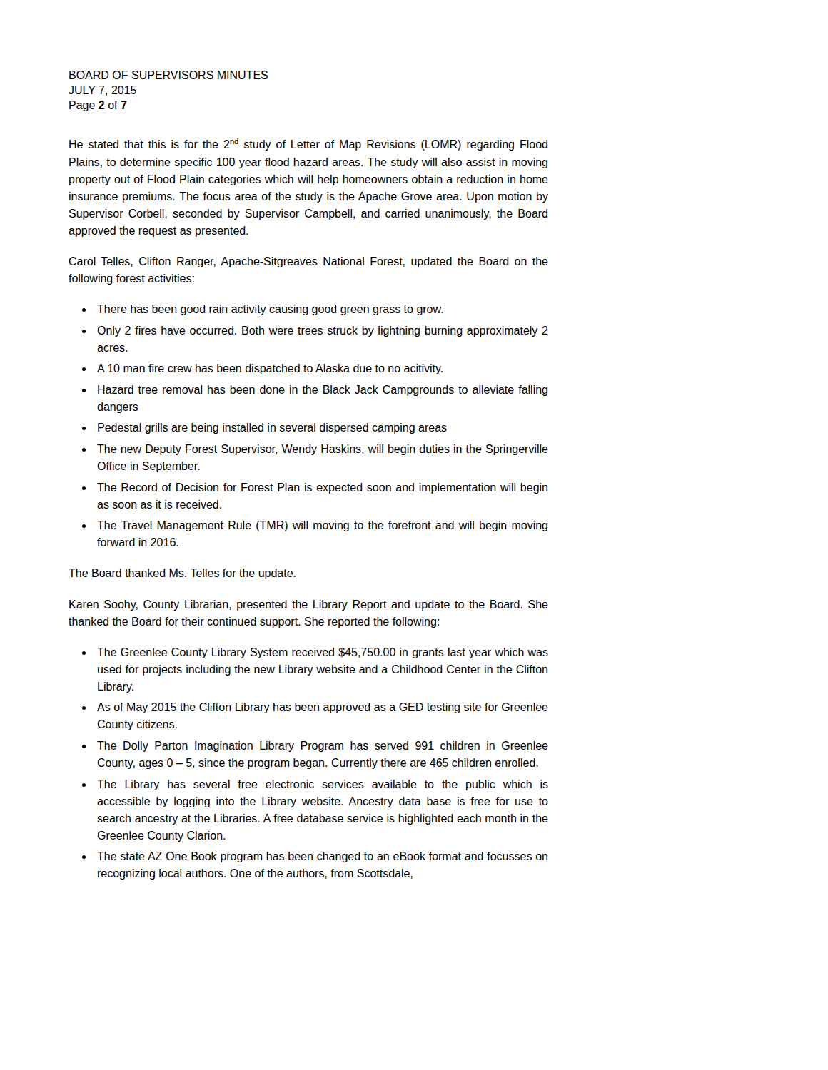BOARD OF SUPERVISORS MINUTES
JULY 7, 2015
Page 2 of 7
He stated that this is for the 2nd study of Letter of Map Revisions (LOMR) regarding Flood Plains, to determine specific 100 year flood hazard areas. The study will also assist in moving property out of Flood Plain categories which will help homeowners obtain a reduction in home insurance premiums. The focus area of the study is the Apache Grove area. Upon motion by Supervisor Corbell, seconded by Supervisor Campbell, and carried unanimously, the Board approved the request as presented.
Carol Telles, Clifton Ranger, Apache-Sitgreaves National Forest, updated the Board on the following forest activities:
There has been good rain activity causing good green grass to grow.
Only 2 fires have occurred. Both were trees struck by lightning burning approximately 2 acres.
A 10 man fire crew has been dispatched to Alaska due to no acitivity.
Hazard tree removal has been done in the Black Jack Campgrounds to alleviate falling dangers
Pedestal grills are being installed in several dispersed camping areas
The new Deputy Forest Supervisor, Wendy Haskins, will begin duties in the Springerville Office in September.
The Record of Decision for Forest Plan is expected soon and implementation will begin as soon as it is received.
The Travel Management Rule (TMR) will moving to the forefront and will begin moving forward in 2016.
The Board thanked Ms. Telles for the update.
Karen Soohy, County Librarian, presented the Library Report and update to the Board. She thanked the Board for their continued support. She reported the following:
The Greenlee County Library System received $45,750.00 in grants last year which was used for projects including the new Library website and a Childhood Center in the Clifton Library.
As of May 2015 the Clifton Library has been approved as a GED testing site for Greenlee County citizens.
The Dolly Parton Imagination Library Program has served 991 children in Greenlee County, ages 0 – 5, since the program began. Currently there are 465 children enrolled.
The Library has several free electronic services available to the public which is accessible by logging into the Library website. Ancestry data base is free for use to search ancestry at the Libraries. A free database service is highlighted each month in the Greenlee County Clarion.
The state AZ One Book program has been changed to an eBook format and focusses on recognizing local authors. One of the authors, from Scottsdale,